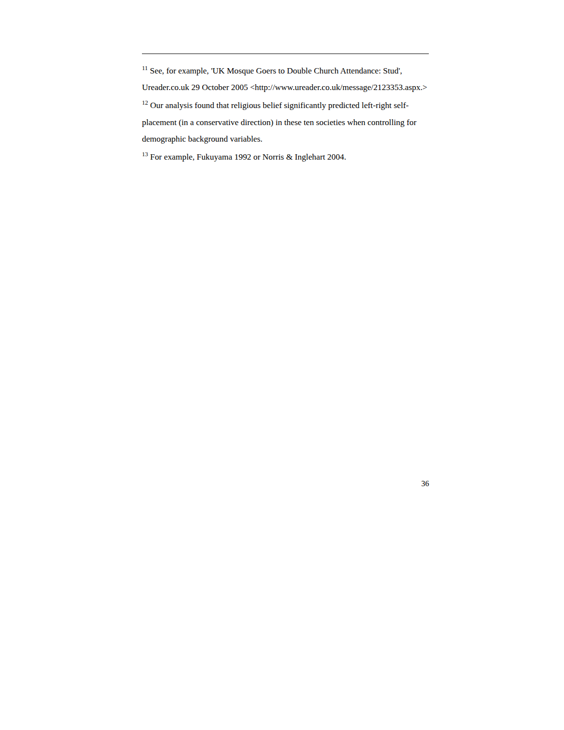11 See, for example, 'UK Mosque Goers to Double Church Attendance: Stud', Ureader.co.uk 29 October 2005 <http://www.ureader.co.uk/message/2123353.aspx.>
12 Our analysis found that religious belief significantly predicted left-right self-placement (in a conservative direction) in these ten societies when controlling for demographic background variables.
13 For example, Fukuyama 1992 or Norris & Inglehart 2004.
36